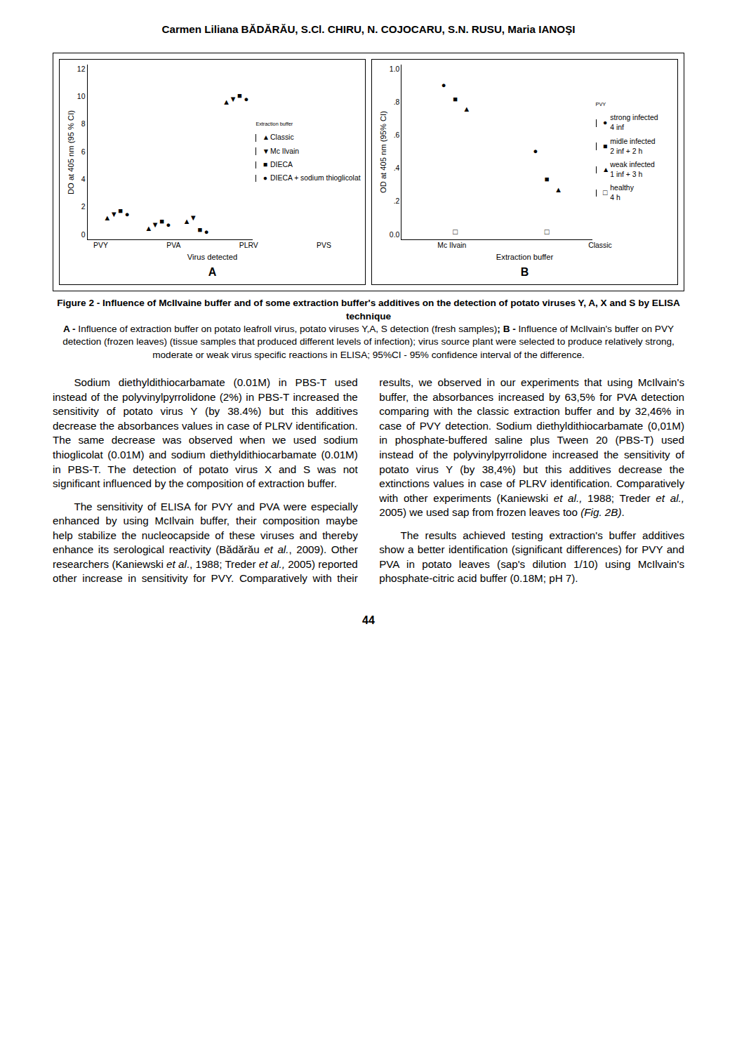Carmen Liliana BĂDĂRĂU, S.Cl. CHIRU, N. COJOCARU, S.N. RUSU, Maria IANOŞI
DO at 405 nm (95 % CI)
12 10 8 6 4 2 0
▲ ▼ ■ ● ▲ ▼ ■ ● ▲ ▼ ■ ● ▲ ▼ ■ ●
Extraction buffer
▲ Classic
▼ Mc Ilvain
■ DIECA
● DIECA + sodium thioglicolat
PVY PVA PLRV PVS
Virus detected
A
OD at 405 nm (95% CI)
1.0 .8 .6 .4 .2 0.0
● ■ ▲ □ ● ■ ▲ □
PVY
● strong infected
4 inf
■ midle infected
2 inf + 2 h
▲ weak infected
1 inf + 3 h
□ healthy
4 h
Mc Ilvain Classic
Extraction buffer
B
Figure 2 - Influence of McIlvaine buffer and of some extraction buffer's additives on the detection of potato viruses Y, A, X and S by ELISA technique
A - Influence of extraction buffer on potato leafroll virus, potato viruses Y,A, S detection (fresh samples); B - Influence of McIlvain's buffer on PVY detection (frozen leaves) (tissue samples that produced different levels of infection); virus source plant were selected to produce relatively strong, moderate or weak virus specific reactions in ELISA; 95%CI - 95% confidence interval of the difference.
Sodium diethyldithiocarbamate (0.01M) in PBS-T used instead of the polyvinylpyrrolidone (2%) in PBS-T increased the sensitivity of potato virus Y (by 38.4%) but this additives decrease the absorbances values in case of PLRV identification. The same decrease was observed when we used sodium thioglicolat (0.01M) and sodium diethyldithiocarbamate (0.01M) in PBS-T. The detection of potato virus X and S was not significant influenced by the composition of extraction buffer.
The sensitivity of ELISA for PVY and PVA were especially enhanced by using McIlvain buffer, their composition maybe help stabilize the nucleocapside of these viruses and thereby enhance its serological reactivity (Bădărău et al., 2009). Other researchers (Kaniewski et al., 1988; Treder et al., 2005) reported other increase in sensitivity for PVY. Comparatively with their results, we observed in our experiments that using McIlvain's buffer, the absorbances increased by 63,5% for PVA detection comparing with the classic extraction buffer and by 32,46% in case of PVY detection. Sodium diethyldithiocarbamate (0,01M) in phosphate-buffered saline plus Tween 20 (PBS-T) used instead of the polyvinylpyrrolidone increased the sensitivity of potato virus Y (by 38,4%) but this additives decrease the extinctions values in case of PLRV identification. Comparatively with other experiments (Kaniewski et al., 1988; Treder et al., 2005) we used sap from frozen leaves too (Fig. 2B).
The results achieved testing extraction's buffer additives show a better identification (significant differences) for PVY and PVA in potato leaves (sap's dilution 1/10) using McIlvain's phosphate-citric acid buffer (0.18M; pH 7).
44